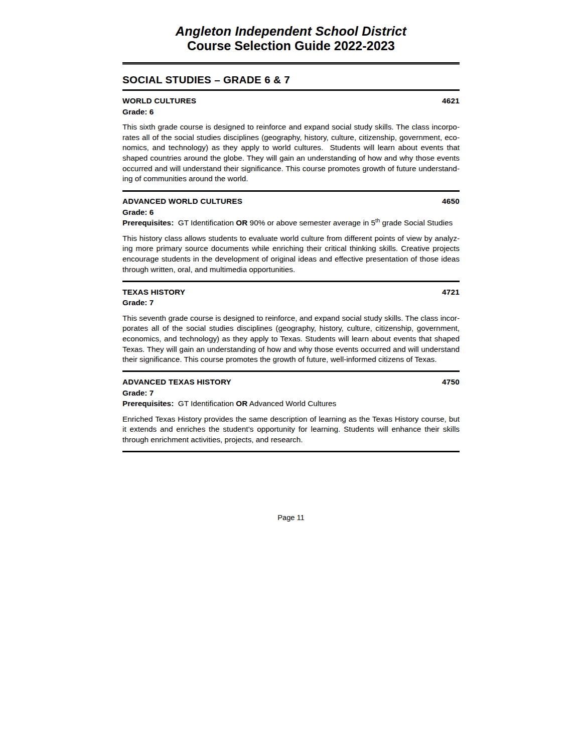Angleton Independent School District
Course Selection Guide 2022-2023
SOCIAL STUDIES – GRADE 6 & 7
World Cultures 4621
Grade: 6
This sixth grade course is designed to reinforce and expand social study skills. The class incorporates all of the social studies disciplines (geography, history, culture, citizenship, government, economics, and technology) as they apply to world cultures. Students will learn about events that shaped countries around the globe. They will gain an understanding of how and why those events occurred and will understand their significance. This course promotes growth of future understanding of communities around the world.
Advanced World Cultures 4650
Grade: 6
Prerequisites: GT Identification OR 90% or above semester average in 5th grade Social Studies
This history class allows students to evaluate world culture from different points of view by analyzing more primary source documents while enriching their critical thinking skills. Creative projects encourage students in the development of original ideas and effective presentation of those ideas through written, oral, and multimedia opportunities.
Texas History 4721
Grade: 7
This seventh grade course is designed to reinforce, and expand social study skills. The class incorporates all of the social studies disciplines (geography, history, culture, citizenship, government, economics, and technology) as they apply to Texas. Students will learn about events that shaped Texas. They will gain an understanding of how and why those events occurred and will understand their significance. This course promotes the growth of future, well-informed citizens of Texas.
Advanced Texas History 4750
Grade: 7
Prerequisites: GT Identification OR Advanced World Cultures
Enriched Texas History provides the same description of learning as the Texas History course, but it extends and enriches the student’s opportunity for learning. Students will enhance their skills through enrichment activities, projects, and research.
Page 11